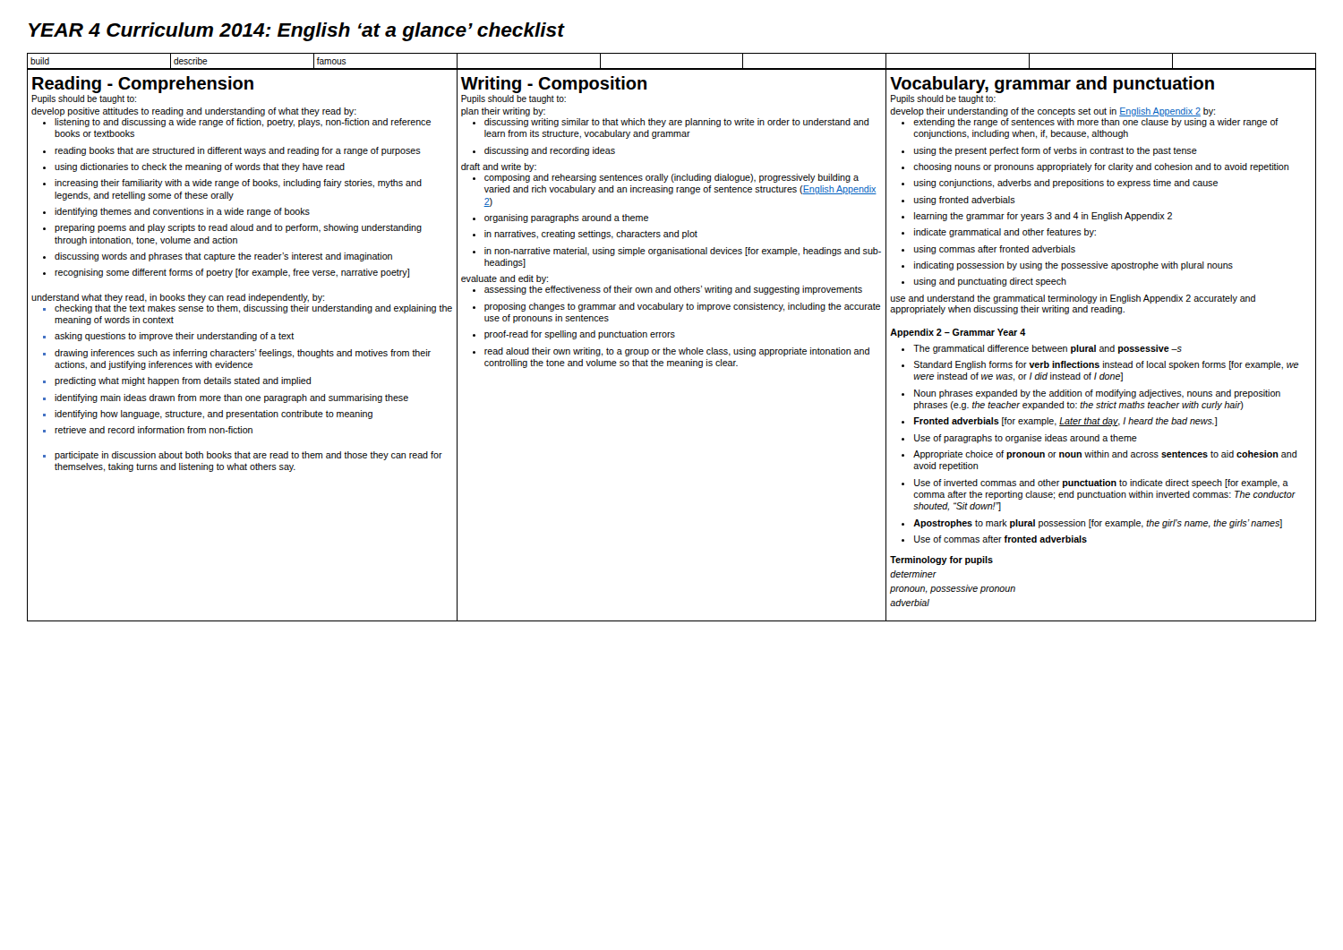YEAR 4 Curriculum 2014: English ‘at a glance’ checklist
| build | describe | famous | | | | | | |
| Reading - Comprehension Pupils should be taught to: develop positive attitudes to reading and understanding of what they read by: listening to and discussing a wide range of fiction, poetry, plays, non-fiction and reference books or textbooks reading books that are structured in different ways and reading for a range of purposes using dictionaries to check the meaning of words that they have read increasing their familiarity with a wide range of books, including fairy stories, myths and legends, and retelling some of these orally identifying themes and conventions in a wide range of books preparing poems and play scripts to read aloud and to perform, showing understanding through intonation, tone, volume and action discussing words and phrases that capture the reader’s interest and imagination recognising some different forms of poetry [for example, free verse, narrative poetry] understand what they read, in books they can read independently, by: checking that the text makes sense to them, discussing their understanding and explaining the meaning of words in context asking questions to improve their understanding of a text drawing inferences such as inferring characters’ feelings, thoughts and motives from their actions, and justifying inferences with evidence predicting what might happen from details stated and implied identifying main ideas drawn from more than one paragraph and summarising these identifying how language, structure, and presentation contribute to meaning retrieve and record information from non-fiction participate in discussion about both books that are read to them and those they can read for themselves, taking turns and listening to what others say. | Writing - Composition Pupils should be taught to: plan their writing by: discussing writing similar to that which they are planning to write in order to understand and learn from its structure, vocabulary and grammar discussing and recording ideas draft and write by: composing and rehearsing sentences orally (including dialogue), progressively building a varied and rich vocabulary and an increasing range of sentence structures ( English Appendix 2 ) organising paragraphs around a theme in narratives, creating settings, characters and plot in non-narrative material, using simple organisational devices [for example, headings and sub-headings] evaluate and edit by: assessing the effectiveness of their own and others’ writing and suggesting improvements proposing changes to grammar and vocabulary to improve consistency, including the accurate use of pronouns in sentences proof-read for spelling and punctuation errors read aloud their own writing, to a group or the whole class, using appropriate intonation and controlling the tone and volume so that the meaning is clear. | Vocabulary, grammar and punctuation Pupils should be taught to: develop their understanding of the concepts set out in English Appendix 2 by: extending the range of sentences with more than one clause by using a wider range of conjunctions, including when, if, because, although using the present perfect form of verbs in contrast to the past tense choosing nouns or pronouns appropriately for clarity and cohesion and to avoid repetition using conjunctions, adverbs and prepositions to express time and cause using fronted adverbials learning the grammar for years 3 and 4 in English Appendix 2 indicate grammatical and other features by: using commas after fronted adverbials indicating possession by using the possessive apostrophe with plural nouns using and punctuating direct speech use and understand the grammatical terminology in English Appendix 2 accurately and appropriately when discussing their writing and reading. Appendix 2 – Grammar Year 4 The grammatical difference between plural and possessive – s Standard English forms for verb inflections instead of local spoken forms [for example, we were instead of we was , or I did instead of I done ] Noun phrases expanded by the addition of modifying adjectives, nouns and preposition phrases (e.g. the teacher expanded to: the strict maths teacher with curly hair ) Fronted adverbials [for example, Later that day , I heard the bad news. ] Use of paragraphs to organise ideas around a theme Appropriate choice of pronoun or noun within and across sentences to aid cohesion and avoid repetition Use of inverted commas and other punctuation to indicate direct speech [for example, a comma after the reporting clause; end punctuation within inverted commas: The conductor shouted, “Sit down!” ] Apostrophes to mark plural possession [for example, the girl’s name, the girls’ names ] Use of commas after fronted adverbials Terminology for pupils determiner pronoun, possessive pronoun adverbial |